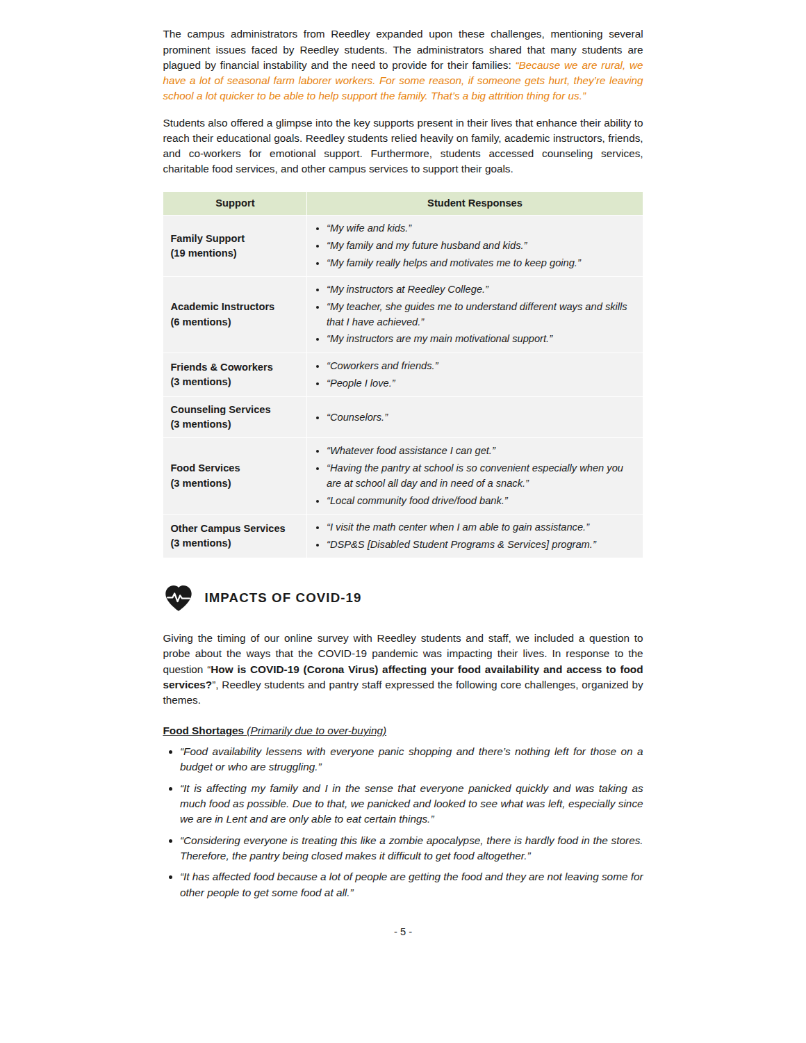The campus administrators from Reedley expanded upon these challenges, mentioning several prominent issues faced by Reedley students. The administrators shared that many students are plagued by financial instability and the need to provide for their families: “Because we are rural, we have a lot of seasonal farm laborer workers. For some reason, if someone gets hurt, they’re leaving school a lot quicker to be able to help support the family. That’s a big attrition thing for us.”
Students also offered a glimpse into the key supports present in their lives that enhance their ability to reach their educational goals. Reedley students relied heavily on family, academic instructors, friends, and co-workers for emotional support. Furthermore, students accessed counseling services, charitable food services, and other campus services to support their goals.
| Support | Student Responses |
| --- | --- |
| Family Support (19 mentions) | “My wife and kids.” “My family and my future husband and kids.” “My family really helps and motivates me to keep going.” |
| Academic Instructors (6 mentions) | “My instructors at Reedley College.” “My teacher, she guides me to understand different ways and skills that I have achieved.” “My instructors are my main motivational support.” |
| Friends & Coworkers (3 mentions) | “Coworkers and friends.” “People I love.” |
| Counseling Services (3 mentions) | “Counselors.” |
| Food Services (3 mentions) | “Whatever food assistance I can get.” “Having the pantry at school is so convenient especially when you are at school all day and in need of a snack.” “Local community food drive/food bank.” |
| Other Campus Services (3 mentions) | “I visit the math center when I am able to gain assistance.” “DSP&S [Disabled Student Programs & Services] program.” |
IMPACTS OF COVID-19
Giving the timing of our online survey with Reedley students and staff, we included a question to probe about the ways that the COVID-19 pandemic was impacting their lives. In response to the question “How is COVID-19 (Corona Virus) affecting your food availability and access to food services?”, Reedley students and pantry staff expressed the following core challenges, organized by themes.
Food Shortages (Primarily due to over-buying)
“Food availability lessens with everyone panic shopping and there’s nothing left for those on a budget or who are struggling.”
“It is affecting my family and I in the sense that everyone panicked quickly and was taking as much food as possible. Due to that, we panicked and looked to see what was left, especially since we are in Lent and are only able to eat certain things.”
“Considering everyone is treating this like a zombie apocalypse, there is hardly food in the stores. Therefore, the pantry being closed makes it difficult to get food altogether.”
“It has affected food because a lot of people are getting the food and they are not leaving some for other people to get some food at all.”
- 5 -